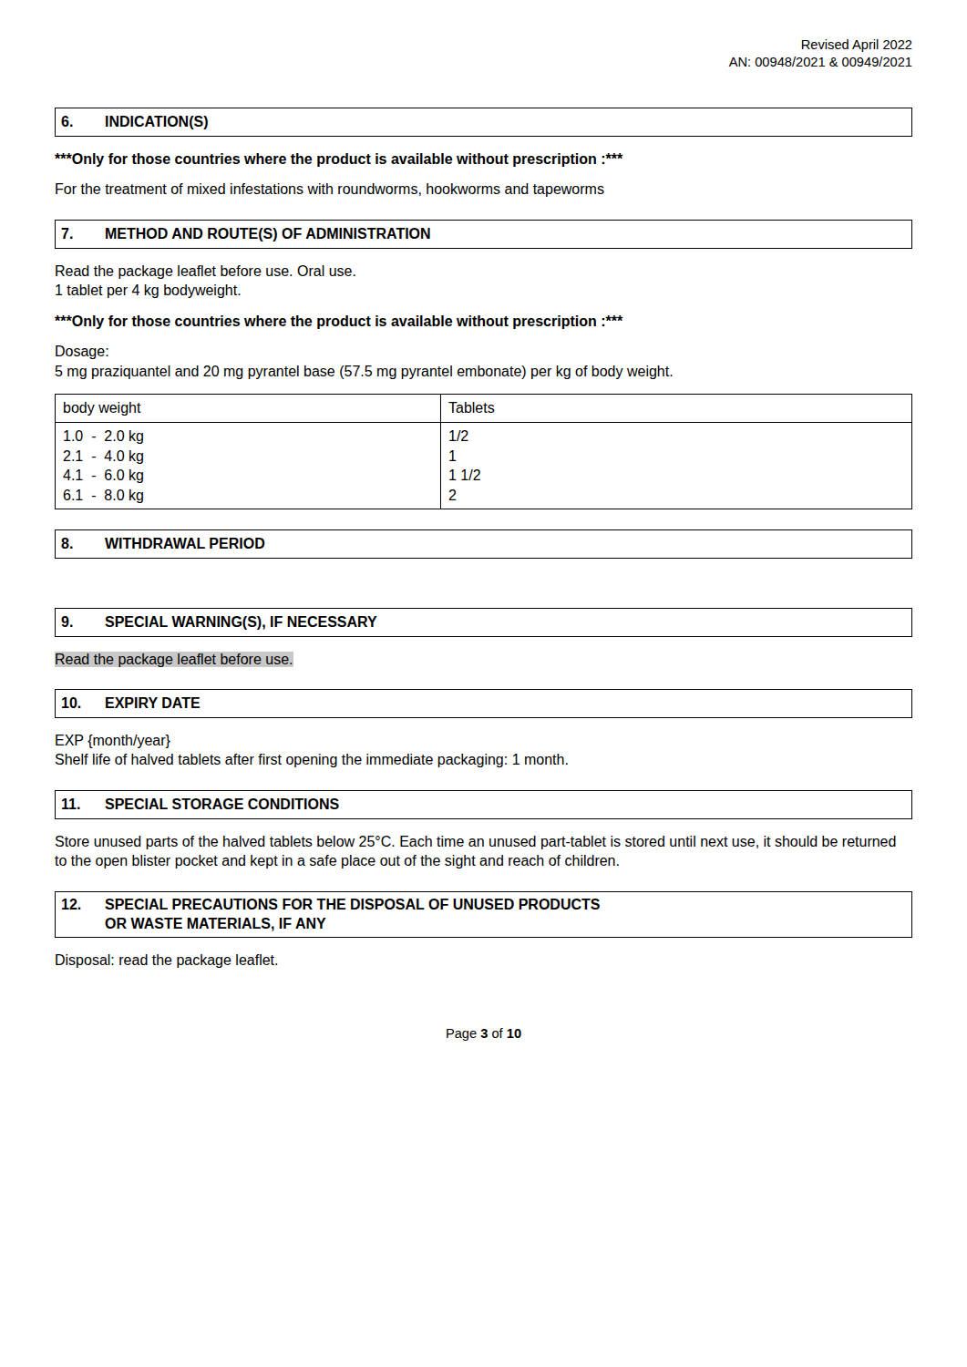Revised April 2022
AN: 00948/2021 & 00949/2021
6. INDICATION(S)
***Only for those countries where the product is available without prescription :***
For the treatment of mixed infestations with roundworms, hookworms and tapeworms
7. METHOD AND ROUTE(S) OF ADMINISTRATION
Read the package leaflet before use. Oral use.
1 tablet per 4 kg bodyweight.
***Only for those countries where the product is available without prescription :***
Dosage:
5 mg praziquantel and 20 mg pyrantel base (57.5 mg pyrantel embonate) per kg of body weight.
| body weight | Tablets |
| 1.0 - 2.0 kg 2.1 - 4.0 kg 4.1 - 6.0 kg 6.1 - 8.0 kg | 1/2 1 1 1/2 2 |
8. WITHDRAWAL PERIOD
9. SPECIAL WARNING(S), IF NECESSARY
Read the package leaflet before use.
10. EXPIRY DATE
EXP {month/year}
Shelf life of halved tablets after first opening the immediate packaging: 1 month.
11. SPECIAL STORAGE CONDITIONS
Store unused parts of the halved tablets below 25°C. Each time an unused part-tablet is stored until next use, it should be returned to the open blister pocket and kept in a safe place out of the sight and reach of children.
12. SPECIAL PRECAUTIONS FOR THE DISPOSAL OF UNUSED PRODUCTS
OR WASTE MATERIALS, IF ANY
Disposal: read the package leaflet.
Page 3 of 10